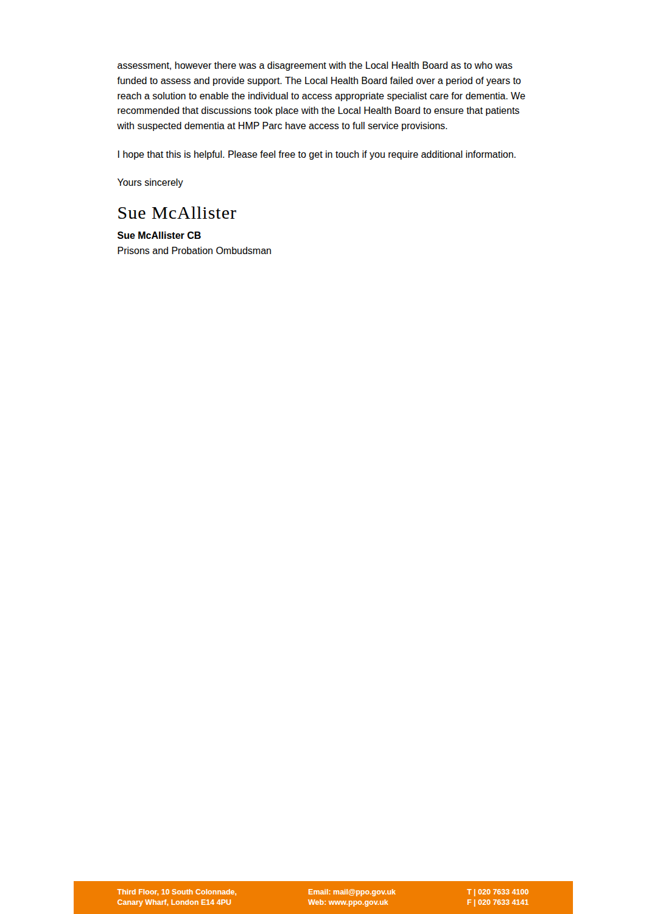assessment, however there was a disagreement with the Local Health Board as to who was funded to assess and provide support. The Local Health Board failed over a period of years to reach a solution to enable the individual to access appropriate specialist care for dementia. We recommended that discussions took place with the Local Health Board to ensure that patients with suspected dementia at HMP Parc have access to full service provisions.
I hope that this is helpful. Please feel free to get in touch if you require additional information.
Yours sincerely
Sue McAllister
Sue McAllister CB
Prisons and Probation Ombudsman
Third Floor, 10 South Colonnade,
Canary Wharf, London E14 4PU
Email: mail@ppo.gov.uk
Web: www.ppo.gov.uk
T | 020 7633 4100
F | 020 7633 4141